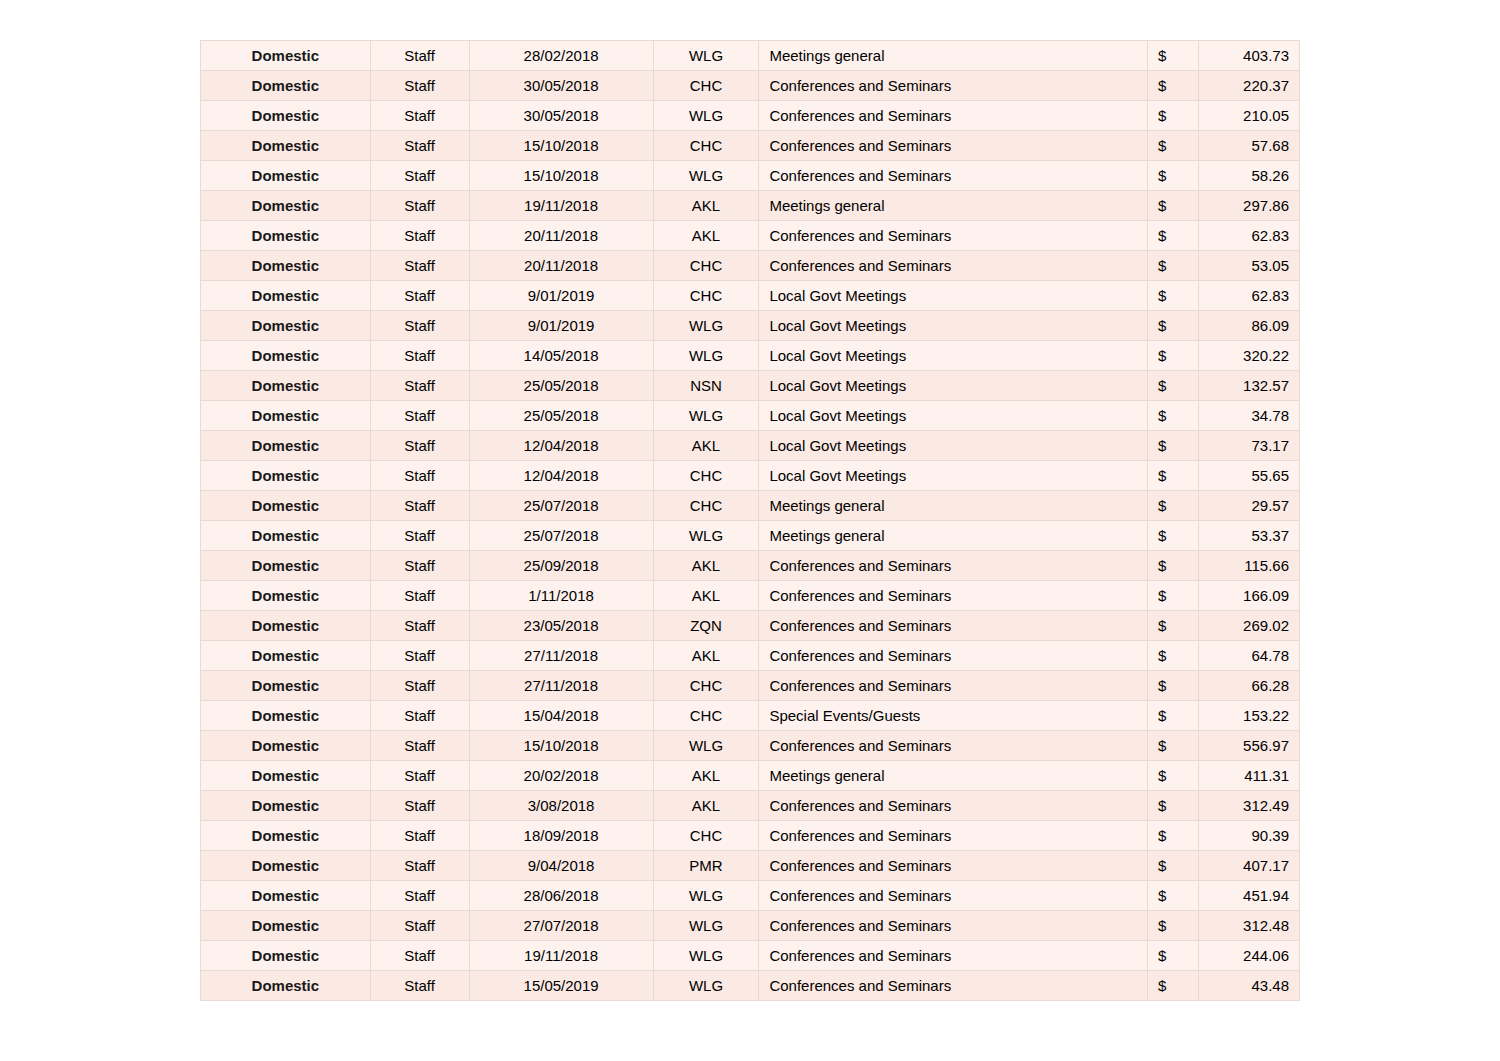| Domestic | Staff | 28/02/2018 | WLG | Meetings general | $ | 403.73 |
| Domestic | Staff | 30/05/2018 | CHC | Conferences and Seminars | $ | 220.37 |
| Domestic | Staff | 30/05/2018 | WLG | Conferences and Seminars | $ | 210.05 |
| Domestic | Staff | 15/10/2018 | CHC | Conferences and Seminars | $ | 57.68 |
| Domestic | Staff | 15/10/2018 | WLG | Conferences and Seminars | $ | 58.26 |
| Domestic | Staff | 19/11/2018 | AKL | Meetings general | $ | 297.86 |
| Domestic | Staff | 20/11/2018 | AKL | Conferences and Seminars | $ | 62.83 |
| Domestic | Staff | 20/11/2018 | CHC | Conferences and Seminars | $ | 53.05 |
| Domestic | Staff | 9/01/2019 | CHC | Local Govt Meetings | $ | 62.83 |
| Domestic | Staff | 9/01/2019 | WLG | Local Govt Meetings | $ | 86.09 |
| Domestic | Staff | 14/05/2018 | WLG | Local Govt Meetings | $ | 320.22 |
| Domestic | Staff | 25/05/2018 | NSN | Local Govt Meetings | $ | 132.57 |
| Domestic | Staff | 25/05/2018 | WLG | Local Govt Meetings | $ | 34.78 |
| Domestic | Staff | 12/04/2018 | AKL | Local Govt Meetings | $ | 73.17 |
| Domestic | Staff | 12/04/2018 | CHC | Local Govt Meetings | $ | 55.65 |
| Domestic | Staff | 25/07/2018 | CHC | Meetings general | $ | 29.57 |
| Domestic | Staff | 25/07/2018 | WLG | Meetings general | $ | 53.37 |
| Domestic | Staff | 25/09/2018 | AKL | Conferences and Seminars | $ | 115.66 |
| Domestic | Staff | 1/11/2018 | AKL | Conferences and Seminars | $ | 166.09 |
| Domestic | Staff | 23/05/2018 | ZQN | Conferences and Seminars | $ | 269.02 |
| Domestic | Staff | 27/11/2018 | AKL | Conferences and Seminars | $ | 64.78 |
| Domestic | Staff | 27/11/2018 | CHC | Conferences and Seminars | $ | 66.28 |
| Domestic | Staff | 15/04/2018 | CHC | Special Events/Guests | $ | 153.22 |
| Domestic | Staff | 15/10/2018 | WLG | Conferences and Seminars | $ | 556.97 |
| Domestic | Staff | 20/02/2018 | AKL | Meetings general | $ | 411.31 |
| Domestic | Staff | 3/08/2018 | AKL | Conferences and Seminars | $ | 312.49 |
| Domestic | Staff | 18/09/2018 | CHC | Conferences and Seminars | $ | 90.39 |
| Domestic | Staff | 9/04/2018 | PMR | Conferences and Seminars | $ | 407.17 |
| Domestic | Staff | 28/06/2018 | WLG | Conferences and Seminars | $ | 451.94 |
| Domestic | Staff | 27/07/2018 | WLG | Conferences and Seminars | $ | 312.48 |
| Domestic | Staff | 19/11/2018 | WLG | Conferences and Seminars | $ | 244.06 |
| Domestic | Staff | 15/05/2019 | WLG | Conferences and Seminars | $ | 43.48 |